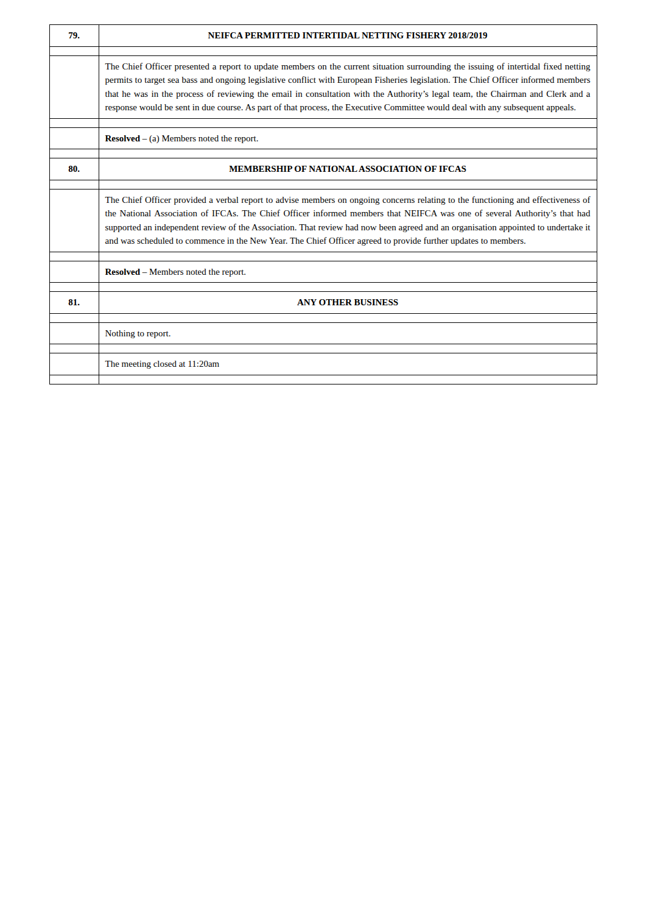| 79. | NEIFCA Permitted Intertidal Netting Fishery 2018/2019 |
| | The Chief Officer presented a report to update members on the current situation surrounding the issuing of intertidal fixed netting permits to target sea bass and ongoing legislative conflict with European Fisheries legislation. The Chief Officer informed members that he was in the process of reviewing the email in consultation with the Authority’s legal team, the Chairman and Clerk and a response would be sent in due course. As part of that process, the Executive Committee would deal with any subsequent appeals. |
| | Resolved – (a) Members noted the report. |
| 80. | Membership of National Association of IFCAs |
| | The Chief Officer provided a verbal report to advise members on ongoing concerns relating to the functioning and effectiveness of the National Association of IFCAs. The Chief Officer informed members that NEIFCA was one of several Authority’s that had supported an independent review of the Association. That review had now been agreed and an organisation appointed to undertake it and was scheduled to commence in the New Year. The Chief Officer agreed to provide further updates to members. |
| | Resolved – Members noted the report. |
| 81. | Any Other Business |
| | Nothing to report. |
| | The meeting closed at 11:20am |